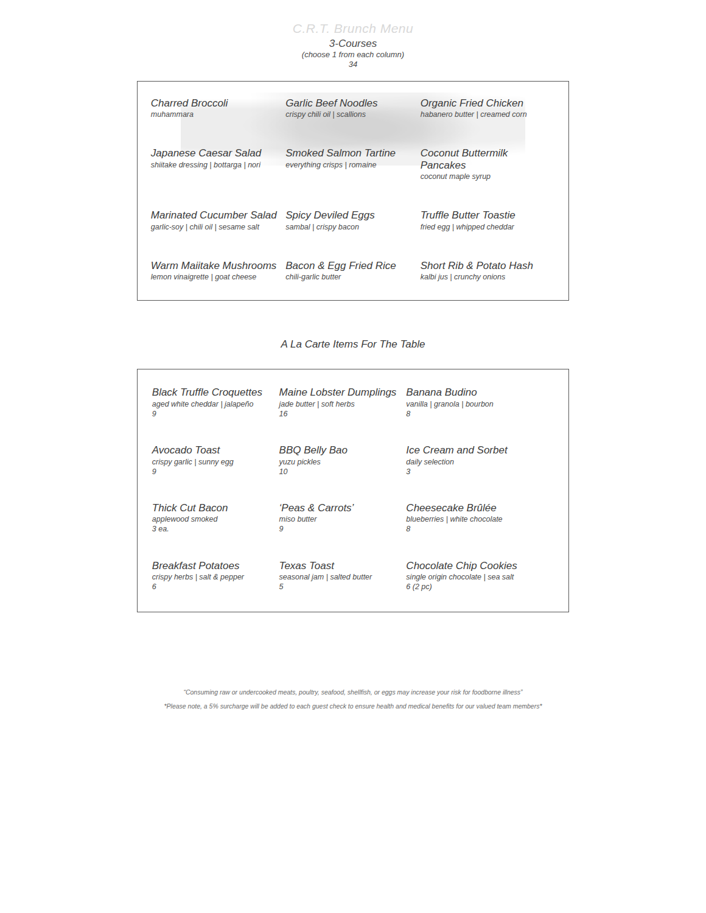C.R.T. Brunch Menu
3-Courses
(choose 1 from each column)
34
| Charred Broccoli muhammara | Garlic Beef Noodles crispy chili oil / scallions | Organic Fried Chicken habanero butter / creamed corn |
| Japanese Caesar Salad shiitake dressing / bottarga / nori | Smoked Salmon Tartine everything crisps / romaine | Coconut Buttermilk Pancakes coconut maple syrup |
| Marinated Cucumber Salad garlic-soy / chili oil / sesame salt | Spicy Deviled Eggs sambal / crispy bacon | Truffle Butter Toastie fried egg / whipped cheddar |
| Warm Maiitake Mushrooms lemon vinaigrette / goat cheese | Bacon & Egg Fried Rice chili-garlic butter | Short Rib & Potato Hash kalbi jus / crunchy onions |
A La Carte Items For The Table
| Black Truffle Croquettes aged white cheddar / jalapeño 9 | Maine Lobster Dumplings jade butter / soft herbs 16 | Banana Budino vanilla / granola / bourbon 8 |
| Avocado Toast crispy garlic / sunny egg 9 | BBQ Belly Bao yuzu pickles 10 | Ice Cream and Sorbet daily selection 3 |
| Thick Cut Bacon applewood smoked 3 ea. | ‘Peas & Carrots’ miso butter 9 | Cheesecake Brûlée blueberries / white chocolate 8 |
| Breakfast Potatoes crispy herbs / salt & pepper 6 | Texas Toast seasonal jam / salted butter 5 | Chocolate Chip Cookies single origin chocolate / sea salt 6 (2 pc) |
“Consuming raw or undercooked meats, poultry, seafood, shellfish, or eggs may increase your risk for foodborne illness”
*Please note, a 5% surcharge will be added to each guest check to ensure health and medical benefits for our valued team members*